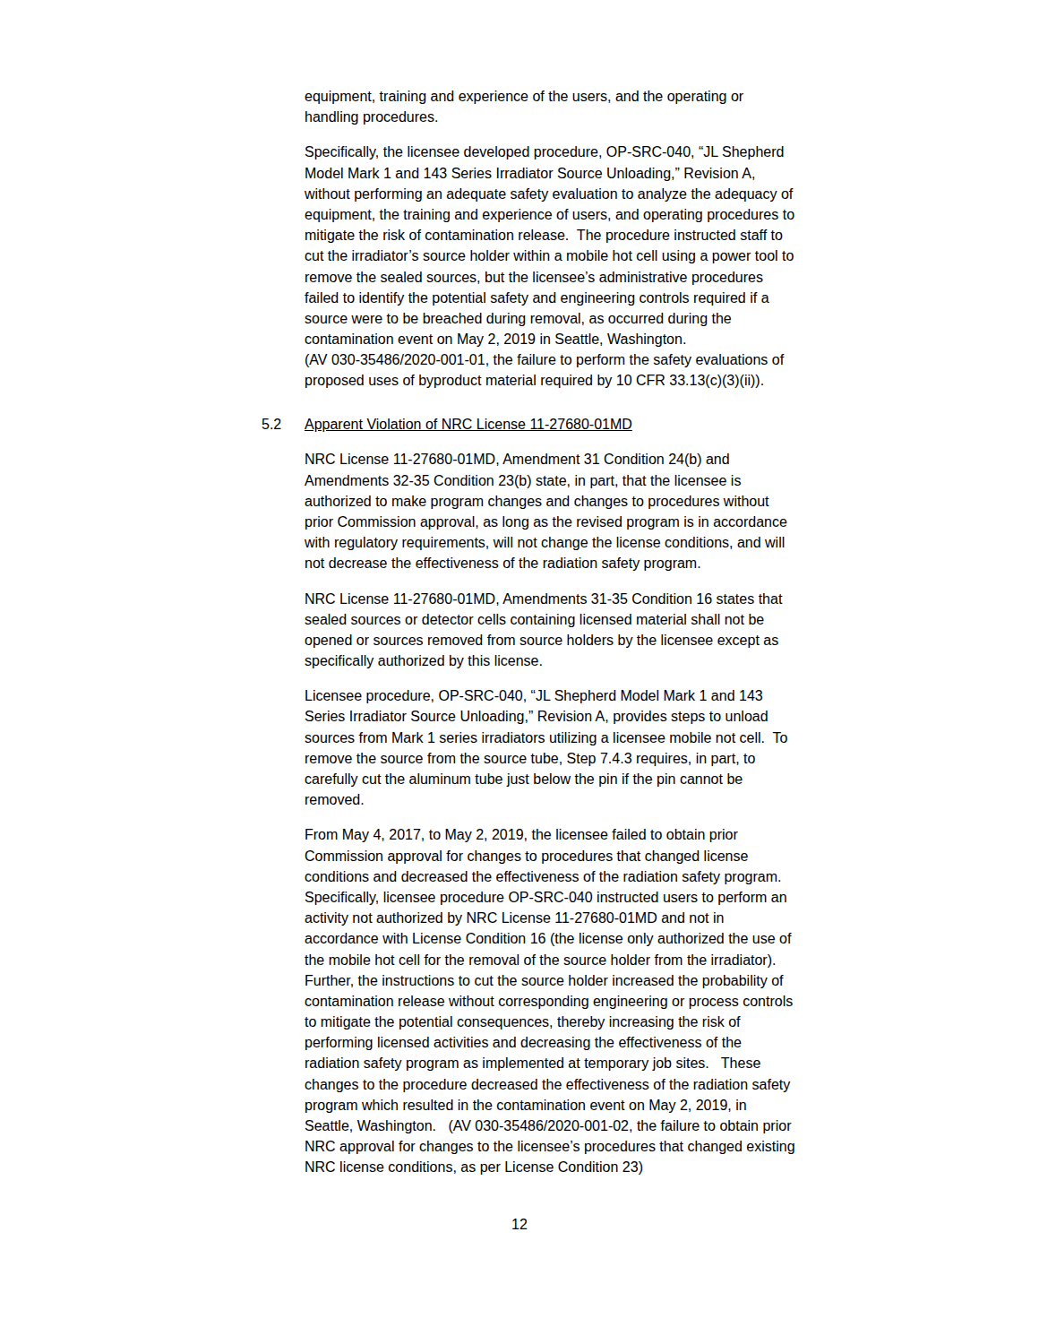equipment, training and experience of the users, and the operating or handling procedures.
Specifically, the licensee developed procedure, OP-SRC-040, “JL Shepherd Model Mark 1 and 143 Series Irradiator Source Unloading,” Revision A, without performing an adequate safety evaluation to analyze the adequacy of equipment, the training and experience of users, and operating procedures to mitigate the risk of contamination release. The procedure instructed staff to cut the irradiator’s source holder within a mobile hot cell using a power tool to remove the sealed sources, but the licensee’s administrative procedures failed to identify the potential safety and engineering controls required if a source were to be breached during removal, as occurred during the contamination event on May 2, 2019 in Seattle, Washington.
(AV 030-35486/2020-001-01, the failure to perform the safety evaluations of proposed uses of byproduct material required by 10 CFR 33.13(c)(3)(ii)).
5.2
Apparent Violation of NRC License 11-27680-01MD
NRC License 11-27680-01MD, Amendment 31 Condition 24(b) and Amendments 32-35 Condition 23(b) state, in part, that the licensee is authorized to make program changes and changes to procedures without prior Commission approval, as long as the revised program is in accordance with regulatory requirements, will not change the license conditions, and will not decrease the effectiveness of the radiation safety program.
NRC License 11-27680-01MD, Amendments 31-35 Condition 16 states that sealed sources or detector cells containing licensed material shall not be opened or sources removed from source holders by the licensee except as specifically authorized by this license.
Licensee procedure, OP-SRC-040, “JL Shepherd Model Mark 1 and 143 Series Irradiator Source Unloading,” Revision A, provides steps to unload sources from Mark 1 series irradiators utilizing a licensee mobile not cell. To remove the source from the source tube, Step 7.4.3 requires, in part, to carefully cut the aluminum tube just below the pin if the pin cannot be removed.
From May 4, 2017, to May 2, 2019, the licensee failed to obtain prior Commission approval for changes to procedures that changed license conditions and decreased the effectiveness of the radiation safety program. Specifically, licensee procedure OP-SRC-040 instructed users to perform an activity not authorized by NRC License 11-27680-01MD and not in accordance with License Condition 16 (the license only authorized the use of the mobile hot cell for the removal of the source holder from the irradiator). Further, the instructions to cut the source holder increased the probability of contamination release without corresponding engineering or process controls to mitigate the potential consequences, thereby increasing the risk of performing licensed activities and decreasing the effectiveness of the radiation safety program as implemented at temporary job sites. These changes to the procedure decreased the effectiveness of the radiation safety program which resulted in the contamination event on May 2, 2019, in Seattle, Washington. (AV 030-35486/2020-001-02, the failure to obtain prior NRC approval for changes to the licensee’s procedures that changed existing NRC license conditions, as per License Condition 23)
12